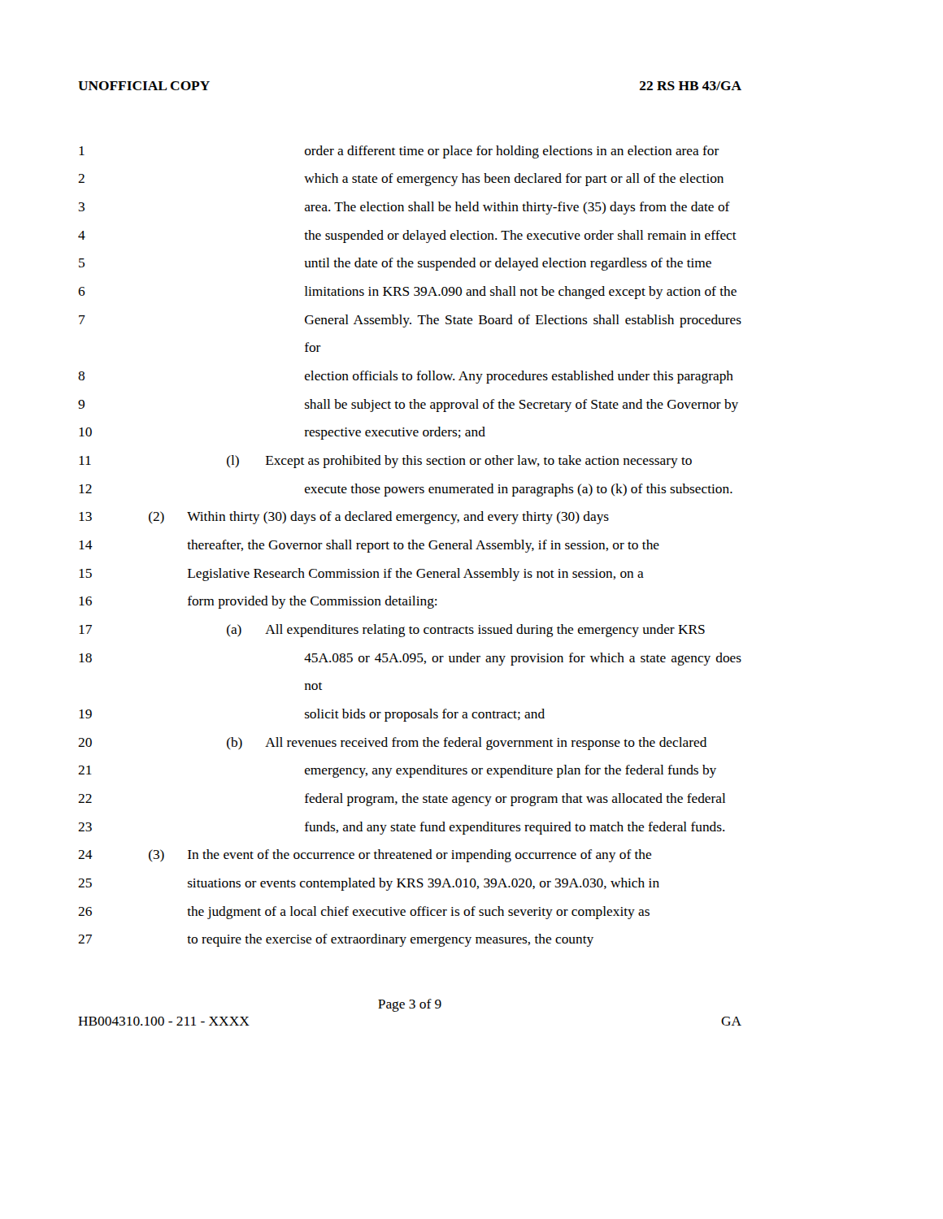UNOFFICIAL COPY 22 RS HB 43/GA
1 order a different time or place for holding elections in an election area for
2 which a state of emergency has been declared for part or all of the election
3 area. The election shall be held within thirty-five (35) days from the date of
4 the suspended or delayed election. The executive order shall remain in effect
5 until the date of the suspended or delayed election regardless of the time
6 limitations in KRS 39A.090 and shall not be changed except by action of the
7 General Assembly. The State Board of Elections shall establish procedures for
8 election officials to follow. Any procedures established under this paragraph
9 shall be subject to the approval of the Secretary of State and the Governor by
10 respective executive orders; and
11 (l) Except as prohibited by this section or other law, to take action necessary to
12 execute those powers enumerated in paragraphs (a) to (k) of this subsection.
13 (2) Within thirty (30) days of a declared emergency, and every thirty (30) days
14 thereafter, the Governor shall report to the General Assembly, if in session, or to the
15 Legislative Research Commission if the General Assembly is not in session, on a
16 form provided by the Commission detailing:
17 (a) All expenditures relating to contracts issued during the emergency under KRS
18 45A.085 or 45A.095, or under any provision for which a state agency does not
19 solicit bids or proposals for a contract; and
20 (b) All revenues received from the federal government in response to the declared
21 emergency, any expenditures or expenditure plan for the federal funds by
22 federal program, the state agency or program that was allocated the federal
23 funds, and any state fund expenditures required to match the federal funds.
24 (3) In the event of the occurrence or threatened or impending occurrence of any of the
25 situations or events contemplated by KRS 39A.010, 39A.020, or 39A.030, which in
26 the judgment of a local chief executive officer is of such severity or complexity as
27 to require the exercise of extraordinary emergency measures, the county
Page 3 of 9
HB004310.100 - 211 - XXXX GA